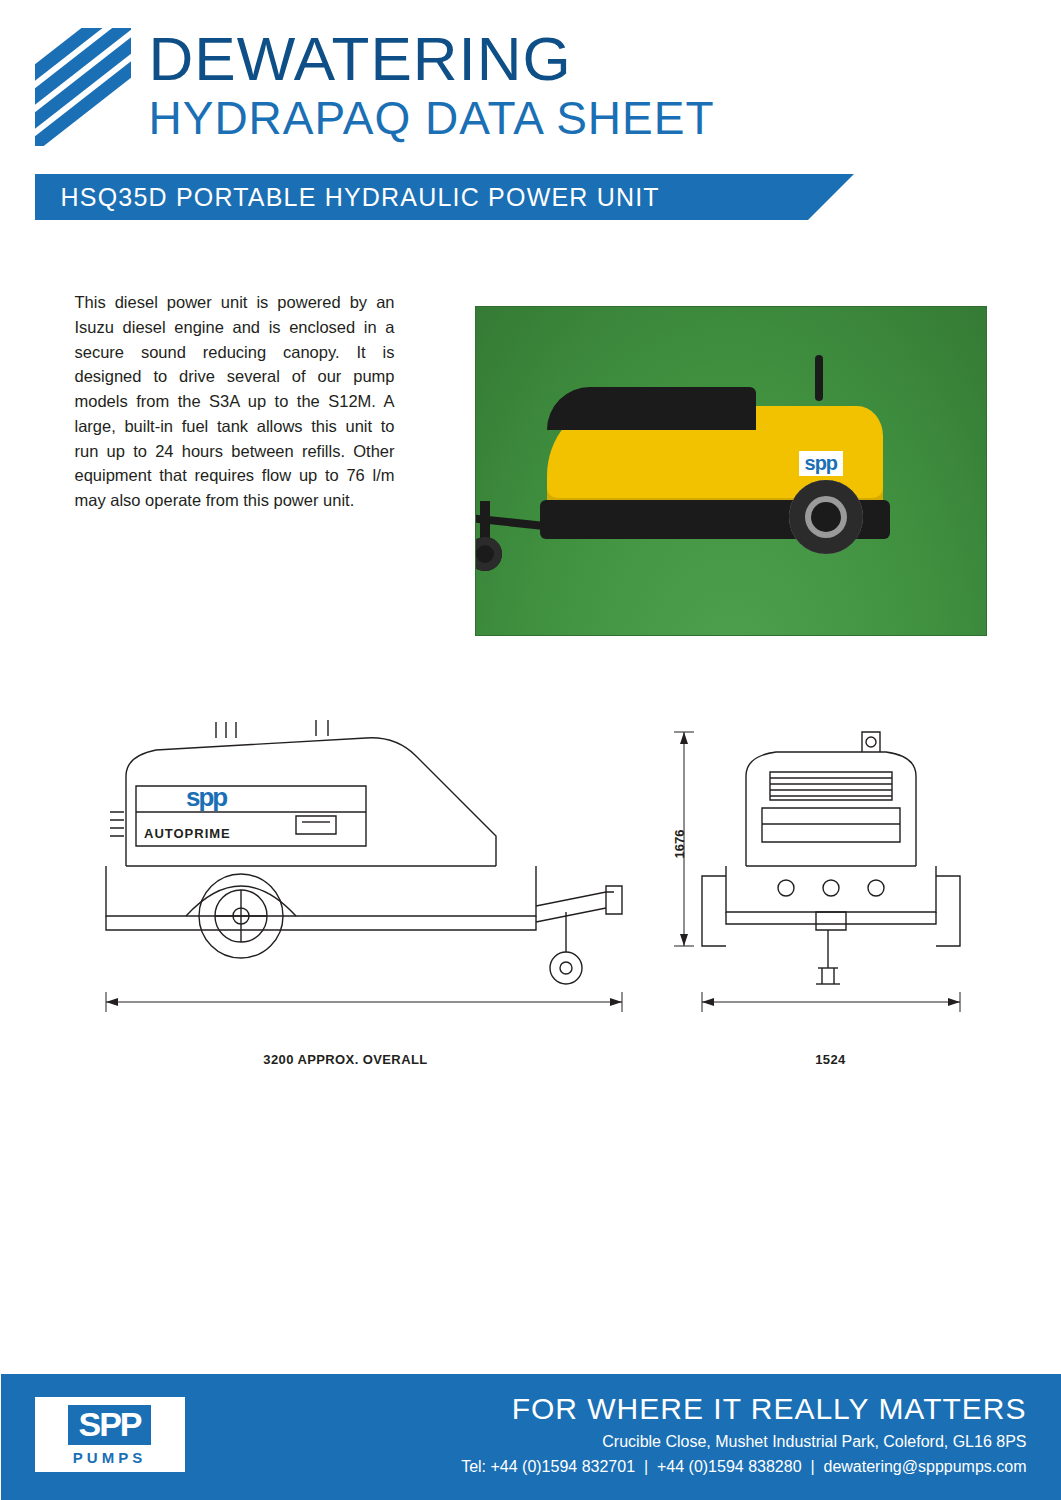DEWATERING
HYDRAPAQ DATA SHEET
HSQ35D PORTABLE HYDRAULIC POWER UNIT
This diesel power unit is powered by an Isuzu diesel engine and is enclosed in a secure sound reducing canopy. It is designed to drive several of our pump models from the S3A up to the S12M. A large, built-in fuel tank allows this unit to run up to 24 hours between refills. Other equipment that requires flow up to 76 l/m may also operate from this power unit.
spp AUTOPRIME
3200 APPROX. OVERALL
1676
1524
SPP PUMPS
FOR WHERE IT REALLY MATTERS
Crucible Close, Mushet Industrial Park, Coleford, GL16 8PS
Tel: +44 (0)1594 832701 | +44 (0)1594 838280 | dewatering@spppumps.com